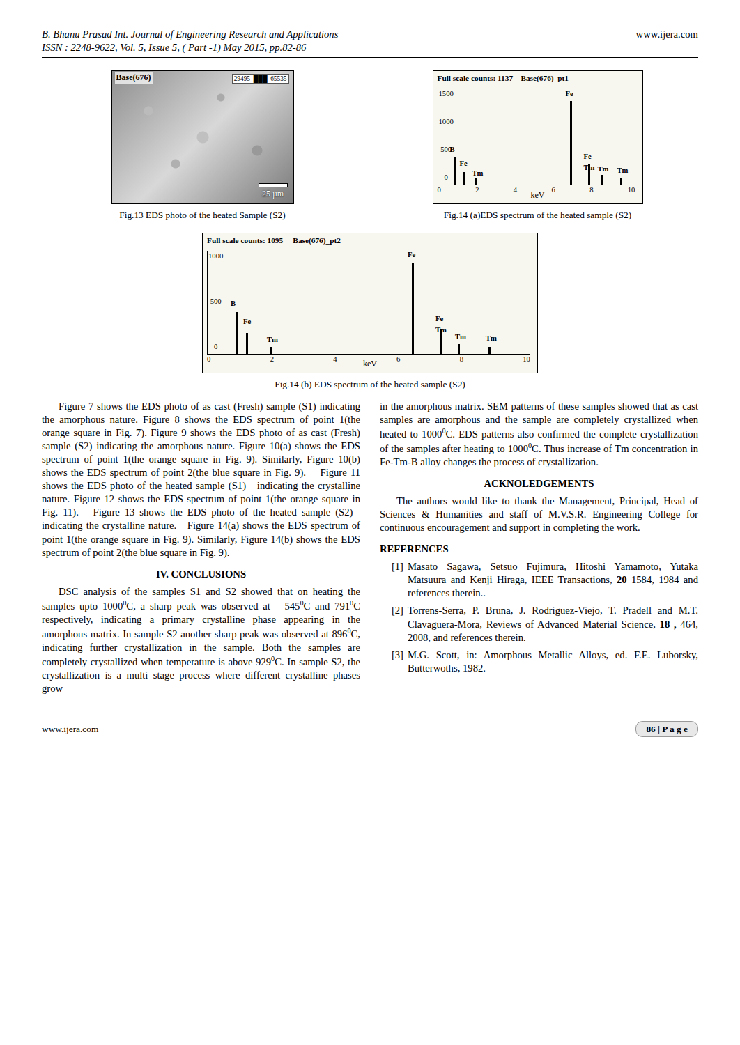B. Bhanu Prasad Int. Journal of Engineering Research and Applications
ISSN : 2248-9622, Vol. 5, Issue 5, ( Part -1) May 2015, pp.82-86
www.ijera.com
Base(676) 29495 ███ 65535 25 µm
Fig.13 EDS photo of the heated Sample (S2)
Full scale counts: 1137 Base(676)_pt1
150010005000
B Fe Tm Fe Fe Tm Tm Tm
0246810
keV
Fig.14 (a)EDS spectrum of the heated sample (S2)
Full scale counts: 1095 Base(676)_pt2
10005000
B Fe Tm Fe Fe Tm Tm Tm
0246810
keV
Fig.14 (b) EDS spectrum of the heated sample (S2)
Figure 7 shows the EDS photo of as cast (Fresh) sample (S1) indicating the amorphous nature. Figure 8 shows the EDS spectrum of point 1(the orange square in Fig. 7). Figure 9 shows the EDS photo of as cast (Fresh) sample (S2) indicating the amorphous nature. Figure 10(a) shows the EDS spectrum of point 1(the orange square in Fig. 9). Similarly, Figure 10(b) shows the EDS spectrum of point 2(the blue square in Fig. 9). Figure 11 shows the EDS photo of the heated sample (S1) indicating the crystalline nature. Figure 12 shows the EDS spectrum of point 1(the orange square in Fig. 11). Figure 13 shows the EDS photo of the heated sample (S2) indicating the crystalline nature. Figure 14(a) shows the EDS spectrum of point 1(the orange square in Fig. 9). Similarly, Figure 14(b) shows the EDS spectrum of point 2(the blue square in Fig. 9).
IV. Conclusions
DSC analysis of the samples S1 and S2 showed that on heating the samples upto 10000C, a sharp peak was observed at 5450C and 7910C respectively, indicating a primary crystalline phase appearing in the amorphous matrix. In sample S2 another sharp peak was observed at 8960C, indicating further crystallization in the sample. Both the samples are completely crystallized when temperature is above 9290C. In sample S2, the crystallization is a multi stage process where different crystalline phases grow
in the amorphous matrix. SEM patterns of these samples showed that as cast samples are amorphous and the sample are completely crystallized when heated to 10000C. EDS patterns also confirmed the complete crystallization of the samples after heating to 10000C. Thus increase of Tm concentration in Fe-Tm-B alloy changes the process of crystallization.
Acknoledgements
The authors would like to thank the Management, Principal, Head of Sciences & Humanities and staff of M.V.S.R. Engineering College for continuous encouragement and support in completing the work.
References
[1] Masato Sagawa, Setsuo Fujimura, Hitoshi Yamamoto, Yutaka Matsuura and Kenji Hiraga, IEEE Transactions, 20 1584, 1984 and references therein..
[2] Torrens-Serra, P. Bruna, J. Rodriguez-Viejo, T. Pradell and M.T. Clavaguera-Mora, Reviews of Advanced Material Science, 18 , 464, 2008, and references therein.
[3] M.G. Scott, in: Amorphous Metallic Alloys, ed. F.E. Luborsky, Butterwoths, 1982.
www.ijera.com 86 | P a g e